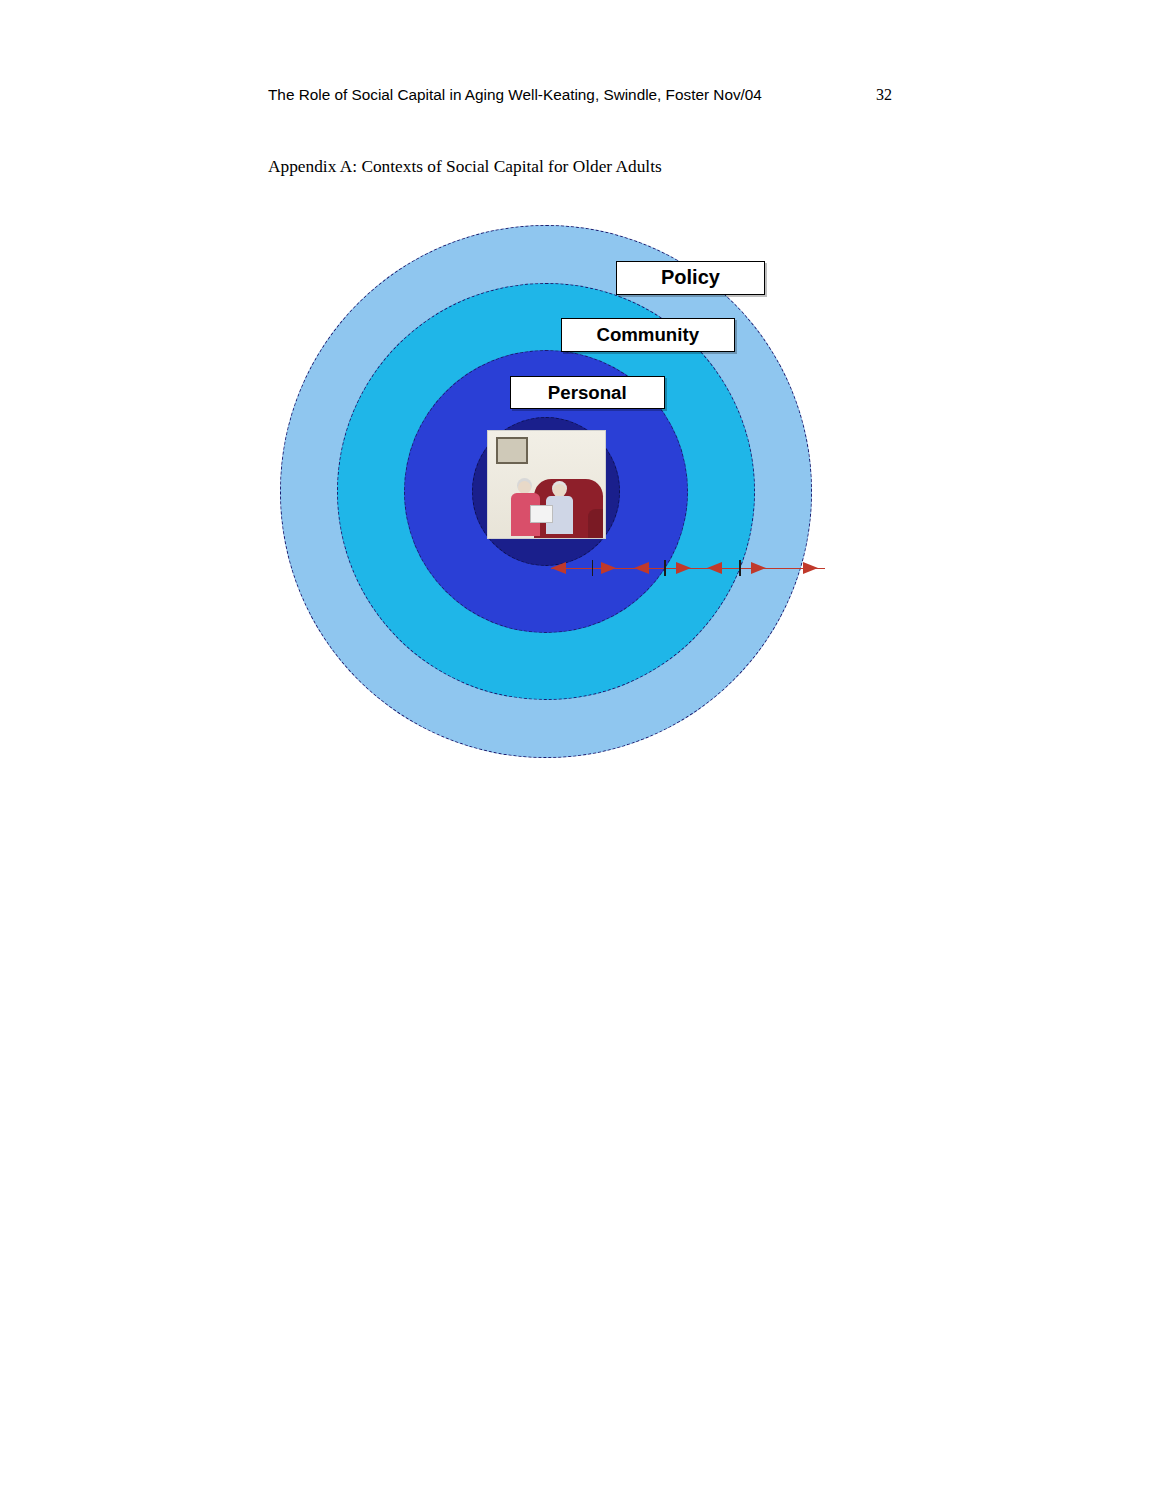The Role of Social Capital in Aging Well-Keating, Swindle, Foster Nov/04 32
Appendix A: Contexts of Social Capital for Older Adults
Policy
Community
Personal